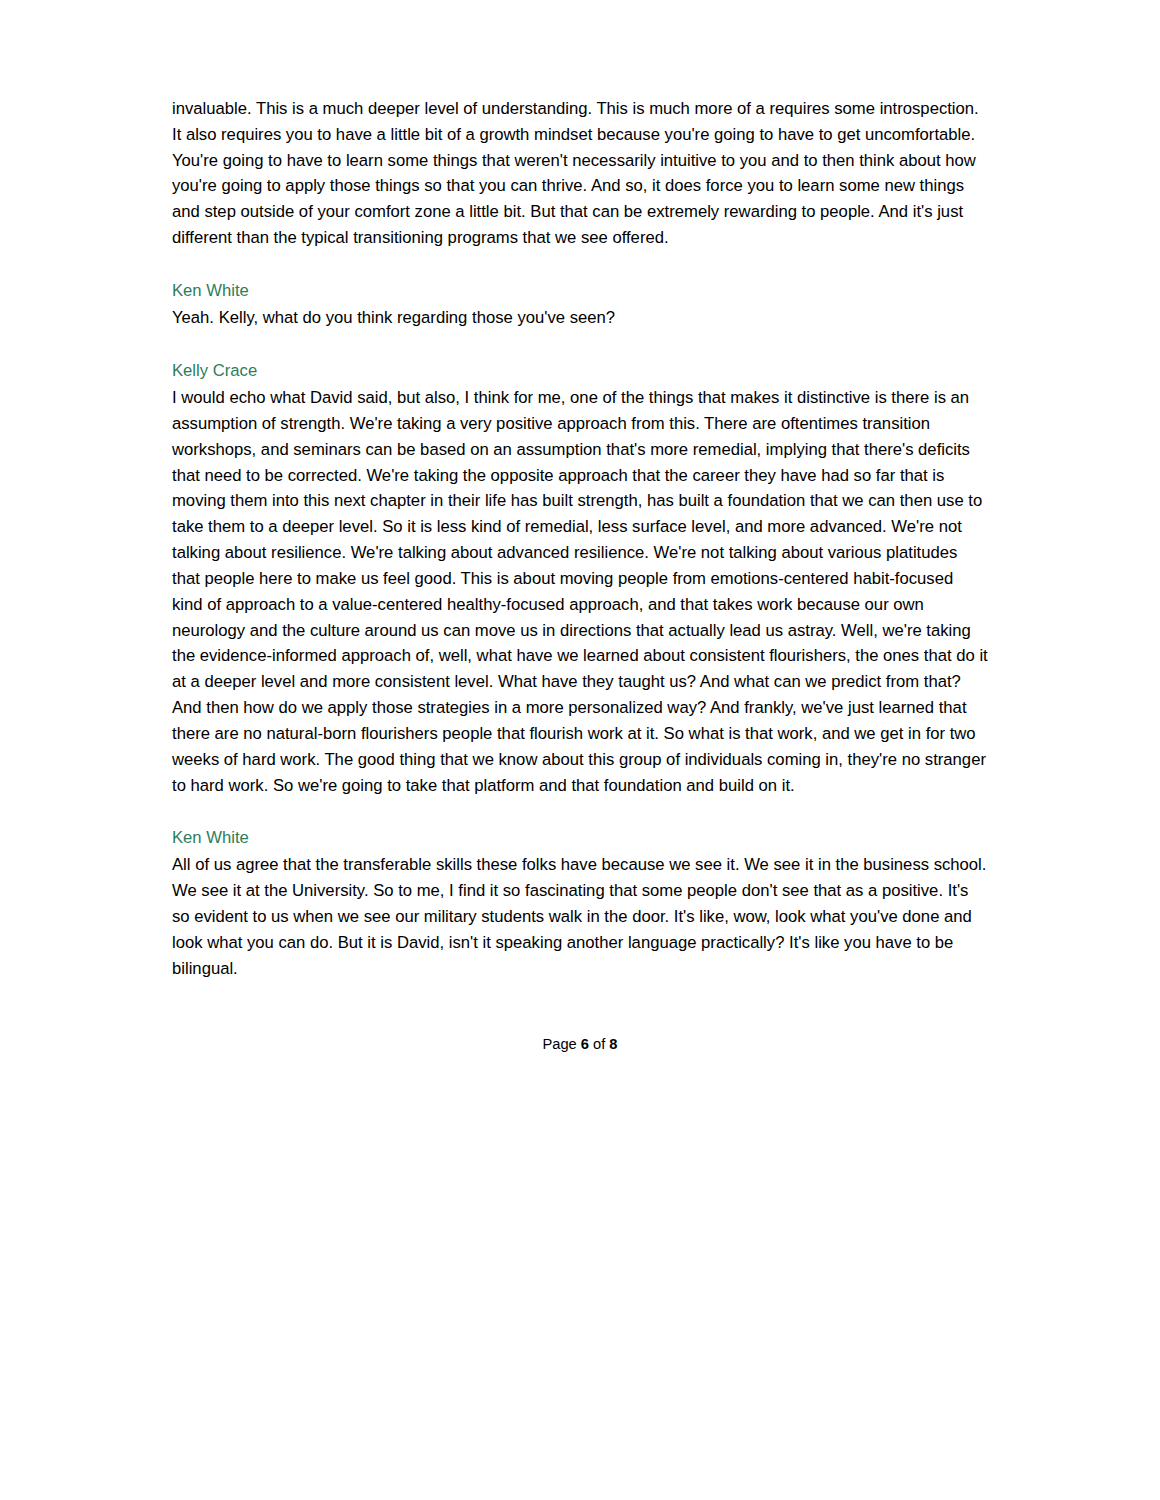invaluable. This is a much deeper level of understanding. This is much more of a requires some introspection. It also requires you to have a little bit of a growth mindset because you're going to have to get uncomfortable. You're going to have to learn some things that weren't necessarily intuitive to you and to then think about how you're going to apply those things so that you can thrive. And so, it does force you to learn some new things and step outside of your comfort zone a little bit. But that can be extremely rewarding to people. And it's just different than the typical transitioning programs that we see offered.
Ken White
Yeah. Kelly, what do you think regarding those you've seen?
Kelly Crace
I would echo what David said, but also, I think for me, one of the things that makes it distinctive is there is an assumption of strength. We're taking a very positive approach from this. There are oftentimes transition workshops, and seminars can be based on an assumption that's more remedial, implying that there's deficits that need to be corrected. We're taking the opposite approach that the career they have had so far that is moving them into this next chapter in their life has built strength, has built a foundation that we can then use to take them to a deeper level. So it is less kind of remedial, less surface level, and more advanced. We're not talking about resilience. We're talking about advanced resilience. We're not talking about various platitudes that people here to make us feel good. This is about moving people from emotions-centered habit-focused kind of approach to a value-centered healthy-focused approach, and that takes work because our own neurology and the culture around us can move us in directions that actually lead us astray. Well, we're taking the evidence-informed approach of, well, what have we learned about consistent flourishers, the ones that do it at a deeper level and more consistent level. What have they taught us? And what can we predict from that? And then how do we apply those strategies in a more personalized way? And frankly, we've just learned that there are no natural-born flourishers people that flourish work at it. So what is that work, and we get in for two weeks of hard work. The good thing that we know about this group of individuals coming in, they're no stranger to hard work. So we're going to take that platform and that foundation and build on it.
Ken White
All of us agree that the transferable skills these folks have because we see it. We see it in the business school. We see it at the University. So to me, I find it so fascinating that some people don't see that as a positive. It's so evident to us when we see our military students walk in the door. It's like, wow, look what you've done and look what you can do. But it is David, isn't it speaking another language practically? It's like you have to be bilingual.
Page 6 of 8